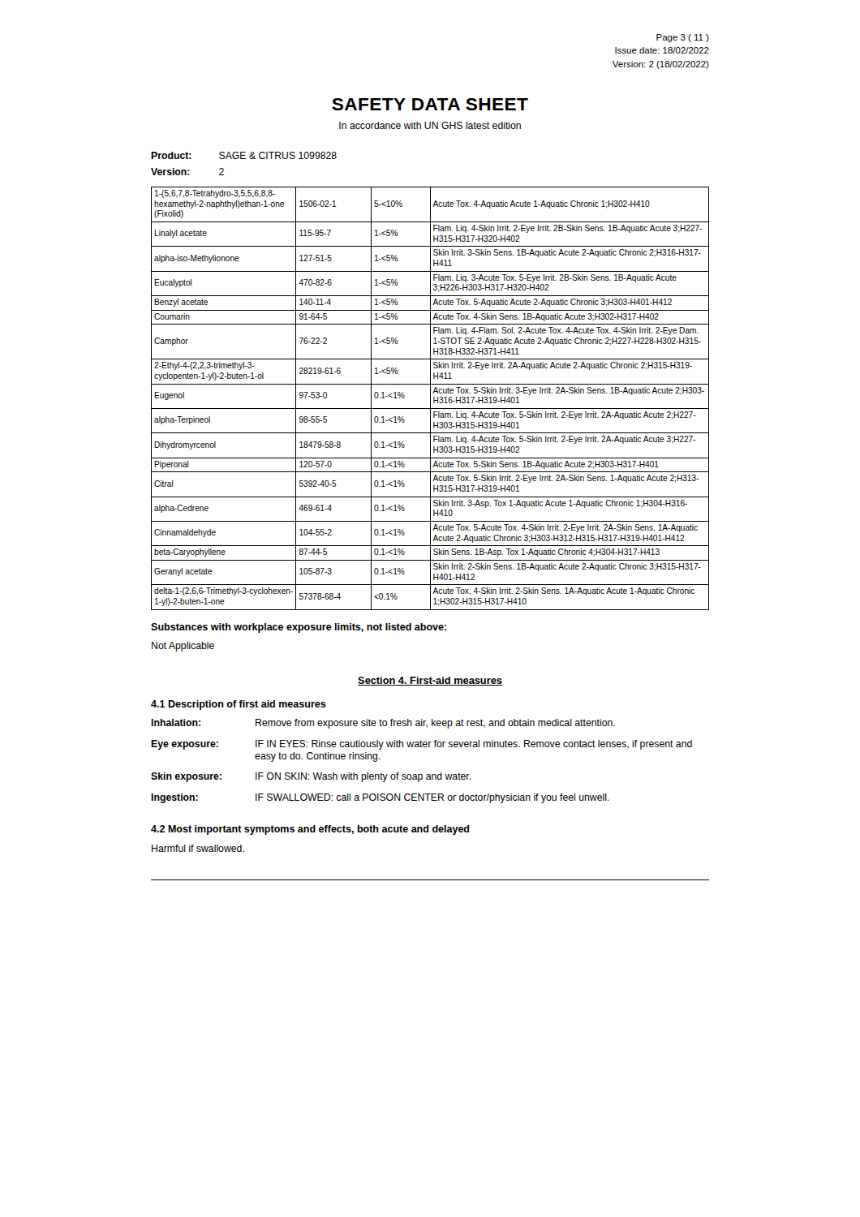Page 3 ( 11 )
Issue date: 18/02/2022
Version: 2 (18/02/2022)
SAFETY DATA SHEET
In accordance with UN GHS latest edition
Product: SAGE & CITRUS 1099828
Version: 2
| 1-(5,6,7,8-Tetrahydro-3,5,5,6,8,8-hexamethyl-2-naphthyl)ethan-1-one (Fixolid) | 1506-02-1 | 5-<10% | Acute Tox. 4-Aquatic Acute 1-Aquatic Chronic 1;H302-H410 |
| Linalyl acetate | 115-95-7 | 1-<5% | Flam. Liq. 4-Skin Irrit. 2-Eye Irrit. 2B-Skin Sens. 1B-Aquatic Acute 3;H227-H315-H317-H320-H402 |
| alpha-iso-Methylionone | 127-51-5 | 1-<5% | Skin Irrit. 3-Skin Sens. 1B-Aquatic Acute 2-Aquatic Chronic 2;H316-H317-H411 |
| Eucalyptol | 470-82-6 | 1-<5% | Flam. Liq. 3-Acute Tox. 5-Eye Irrit. 2B-Skin Sens. 1B-Aquatic Acute 3;H226-H303-H317-H320-H402 |
| Benzyl acetate | 140-11-4 | 1-<5% | Acute Tox. 5-Aquatic Acute 2-Aquatic Chronic 3;H303-H401-H412 |
| Coumarin | 91-64-5 | 1-<5% | Acute Tox. 4-Skin Sens. 1B-Aquatic Acute 3;H302-H317-H402 |
| Camphor | 76-22-2 | 1-<5% | Flam. Liq. 4-Flam. Sol. 2-Acute Tox. 4-Acute Tox. 4-Skin Irrit. 2-Eye Dam. 1-STOT SE 2-Aquatic Acute 2-Aquatic Chronic 2;H227-H228-H302-H315-H318-H332-H371-H411 |
| 2-Ethyl-4-(2,2,3-trimethyl-3-cyclopenten-1-yl)-2-buten-1-ol | 28219-61-6 | 1-<5% | Skin Irrit. 2-Eye Irrit. 2A-Aquatic Acute 2-Aquatic Chronic 2;H315-H319-H411 |
| Eugenol | 97-53-0 | 0.1-<1% | Acute Tox. 5-Skin Irrit. 3-Eye Irrit. 2A-Skin Sens. 1B-Aquatic Acute 2;H303-H316-H317-H319-H401 |
| alpha-Terpineol | 98-55-5 | 0.1-<1% | Flam. Liq. 4-Acute Tox. 5-Skin Irrit. 2-Eye Irrit. 2A-Aquatic Acute 2;H227-H303-H315-H319-H401 |
| Dihydromyrcenol | 18479-58-8 | 0.1-<1% | Flam. Liq. 4-Acute Tox. 5-Skin Irrit. 2-Eye Irrit. 2A-Aquatic Acute 3;H227-H303-H315-H319-H402 |
| Piperonal | 120-57-0 | 0.1-<1% | Acute Tox. 5-Skin Sens. 1B-Aquatic Acute 2;H303-H317-H401 |
| Citral | 5392-40-5 | 0.1-<1% | Acute Tox. 5-Skin Irrit. 2-Eye Irrit. 2A-Skin Sens. 1-Aquatic Acute 2;H313-H315-H317-H319-H401 |
| alpha-Cedrene | 469-61-4 | 0.1-<1% | Skin Irrit. 3-Asp. Tox 1-Aquatic Acute 1-Aquatic Chronic 1;H304-H316-H410 |
| Cinnamaldehyde | 104-55-2 | 0.1-<1% | Acute Tox. 5-Acute Tox. 4-Skin Irrit. 2-Eye Irrit. 2A-Skin Sens. 1A-Aquatic Acute 2-Aquatic Chronic 3;H303-H312-H315-H317-H319-H401-H412 |
| beta-Caryophyllene | 87-44-5 | 0.1-<1% | Skin Sens. 1B-Asp. Tox 1-Aquatic Chronic 4;H304-H317-H413 |
| Geranyl acetate | 105-87-3 | 0.1-<1% | Skin Irrit. 2-Skin Sens. 1B-Aquatic Acute 2-Aquatic Chronic 3;H315-H317-H401-H412 |
| delta-1-(2,6,6-Trimethyl-3-cyclohexen-1-yl)-2-buten-1-one | 57378-68-4 | <0.1% | Acute Tox. 4-Skin Irrit. 2-Skin Sens. 1A-Aquatic Acute 1-Aquatic Chronic 1;H302-H315-H317-H410 |
Substances with workplace exposure limits, not listed above:
Not Applicable
Section 4. First-aid measures
4.1 Description of first aid measures
| Inhalation: | Remove from exposure site to fresh air, keep at rest, and obtain medical attention. |
| Eye exposure: | IF IN EYES: Rinse cautiously with water for several minutes. Remove contact lenses, if present and easy to do. Continue rinsing. |
| Skin exposure: | IF ON SKIN: Wash with plenty of soap and water. |
| Ingestion: | IF SWALLOWED: call a POISON CENTER or doctor/physician if you feel unwell. |
4.2 Most important symptoms and effects, both acute and delayed
Harmful if swallowed.